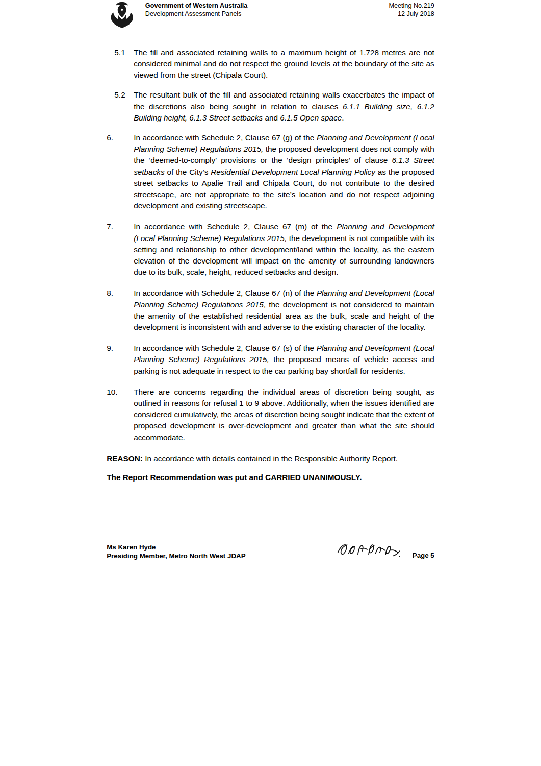Government of Western Australia
Development Assessment Panels
Meeting No.219
12 July 2018
5.1 The fill and associated retaining walls to a maximum height of 1.728 metres are not considered minimal and do not respect the ground levels at the boundary of the site as viewed from the street (Chipala Court).
5.2 The resultant bulk of the fill and associated retaining walls exacerbates the impact of the discretions also being sought in relation to clauses 6.1.1 Building size, 6.1.2 Building height, 6.1.3 Street setbacks and 6.1.5 Open space.
6. In accordance with Schedule 2, Clause 67 (g) of the Planning and Development (Local Planning Scheme) Regulations 2015, the proposed development does not comply with the ‘deemed-to-comply’ provisions or the ‘design principles’ of clause 6.1.3 Street setbacks of the City’s Residential Development Local Planning Policy as the proposed street setbacks to Apalie Trail and Chipala Court, do not contribute to the desired streetscape, are not appropriate to the site’s location and do not respect adjoining development and existing streetscape.
7. In accordance with Schedule 2, Clause 67 (m) of the Planning and Development (Local Planning Scheme) Regulations 2015, the development is not compatible with its setting and relationship to other development/land within the locality, as the eastern elevation of the development will impact on the amenity of surrounding landowners due to its bulk, scale, height, reduced setbacks and design.
8. In accordance with Schedule 2, Clause 67 (n) of the Planning and Development (Local Planning Scheme) Regulations 2015, the development is not considered to maintain the amenity of the established residential area as the bulk, scale and height of the development is inconsistent with and adverse to the existing character of the locality.
9. In accordance with Schedule 2, Clause 67 (s) of the Planning and Development (Local Planning Scheme) Regulations 2015, the proposed means of vehicle access and parking is not adequate in respect to the car parking bay shortfall for residents.
10. There are concerns regarding the individual areas of discretion being sought, as outlined in reasons for refusal 1 to 9 above. Additionally, when the issues identified are considered cumulatively, the areas of discretion being sought indicate that the extent of proposed development is over-development and greater than what the site should accommodate.
REASON: In accordance with details contained in the Responsible Authority Report.
The Report Recommendation was put and CARRIED UNANIMOUSLY.
Ms Karen Hyde
Presiding Member, Metro North West JDAP
Page 5